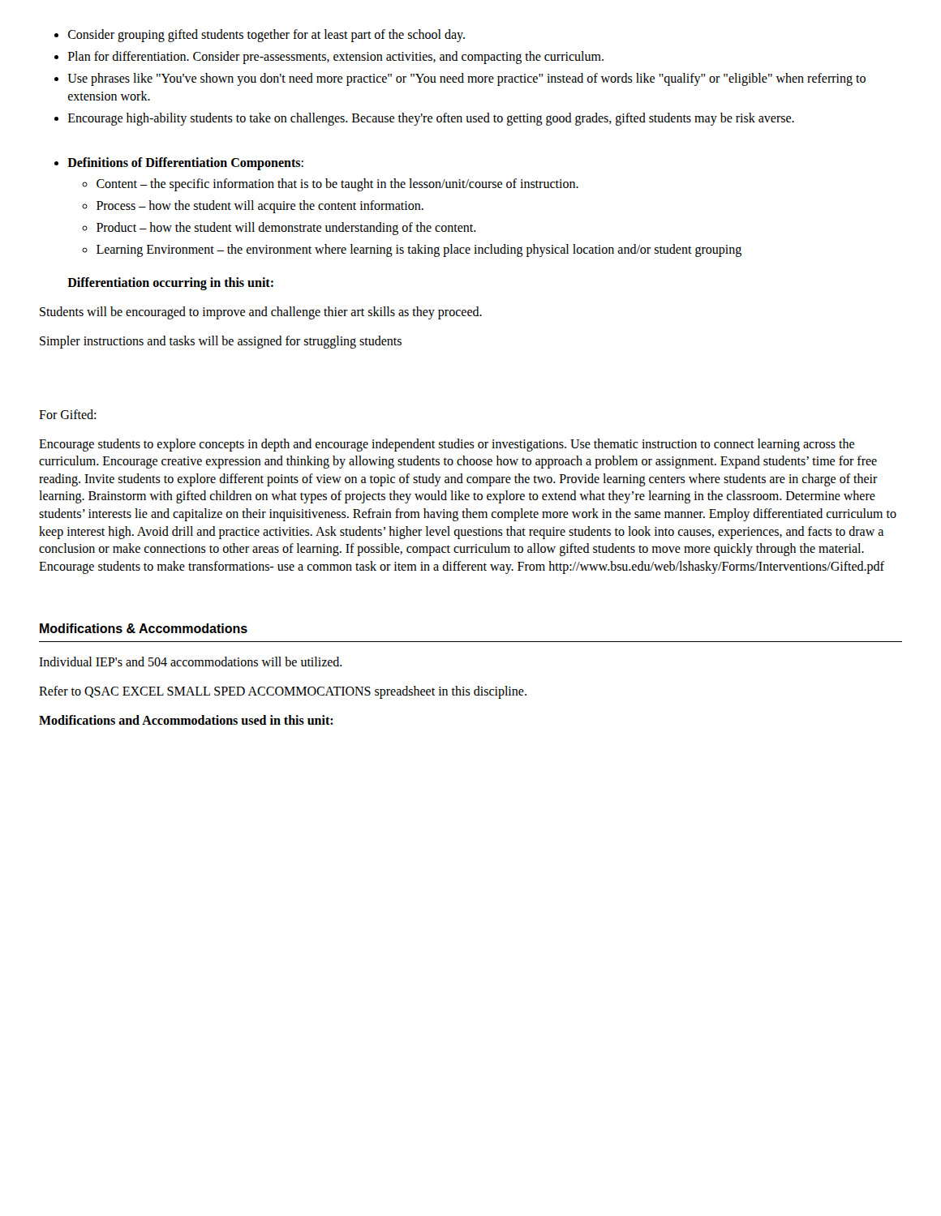Consider grouping gifted students together for at least part of the school day.
Plan for differentiation. Consider pre-assessments, extension activities, and compacting the curriculum.
Use phrases like "You've shown you don't need more practice" or "You need more practice" instead of words like "qualify" or "eligible" when referring to extension work.
Encourage high-ability students to take on challenges. Because they're often used to getting good grades, gifted students may be risk averse.
Definitions of Differentiation Components:
Content – the specific information that is to be taught in the lesson/unit/course of instruction.
Process – how the student will acquire the content information.
Product – how the student will demonstrate understanding of the content.
Learning Environment – the environment where learning is taking place including physical location and/or student grouping
Differentiation occurring in this unit:
Students will be encouraged to improve and challenge thier art skills as they proceed.
Simpler instructions and tasks will be assigned for struggling students
For Gifted:
Encourage students to explore concepts in depth and encourage independent studies or investigations. Use thematic instruction to connect learning across the curriculum. Encourage creative expression and thinking by allowing students to choose how to approach a problem or assignment. Expand students’ time for free reading. Invite students to explore different points of view on a topic of study and compare the two. Provide learning centers where students are in charge of their learning. Brainstorm with gifted children on what types of projects they would like to explore to extend what they’re learning in the classroom. Determine where students’ interests lie and capitalize on their inquisitiveness. Refrain from having them complete more work in the same manner. Employ differentiated curriculum to keep interest high. Avoid drill and practice activities. Ask students’ higher level questions that require students to look into causes, experiences, and facts to draw a conclusion or make connections to other areas of learning. If possible, compact curriculum to allow gifted students to move more quickly through the material. Encourage students to make transformations- use a common task or item in a different way. From http://www.bsu.edu/web/lshasky/Forms/Interventions/Gifted.pdf
Modifications & Accommodations
Individual IEP's and 504 accommodations will be utilized.
Refer to QSAC EXCEL SMALL SPED ACCOMMOCATIONS spreadsheet in this discipline.
Modifications and Accommodations used in this unit: